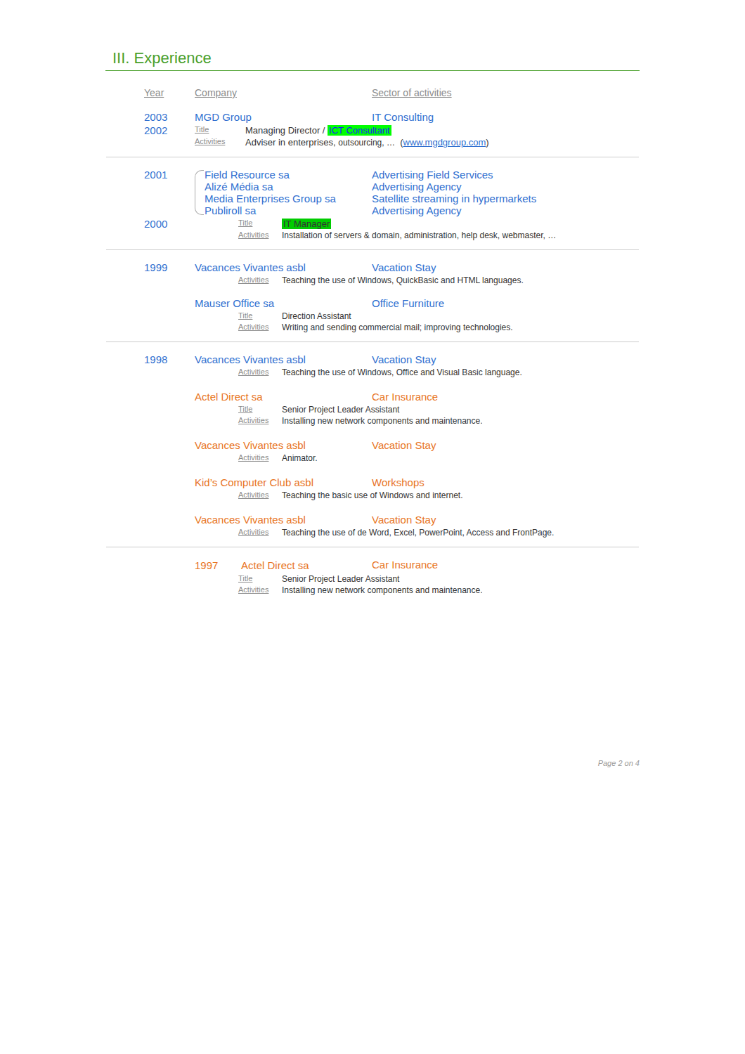III. Experience
| Year | Company | Sector of activities |
| 2003 | MGD Group | IT Consulting |
| 2002 | / Title / Managing Director / ICT Consultant / / Activities / Adviser in enterprises, outsourcing, … ( www.mgdgroup.com ) / |
| 2001 | Field Resource sa Alizé Média sa Media Enterprises Group sa Publiroll sa | Advertising Field Services Advertising Agency Satellite streaming in hypermarkets Advertising Agency |
| 2000 | / Title / IT Manager / / Activities / Installation of servers & domain, administration, help desk, webmaster, … / |
| 1999 | Vacances Vivantes asbl | Vacation Stay |
| | / Activities / Teaching the use of Windows, QuickBasic and HTML languages. / |
| | Mauser Office sa | Office Furniture |
| | / Title / Direction Assistant / / Activities / Writing and sending commercial mail; improving technologies. / |
| 1998 | Vacances Vivantes asbl | Vacation Stay |
| | / Activities / Teaching the use of Windows, Office and Visual Basic language. / |
| | Actel Direct sa | Car Insurance |
| | / Title / Senior Project Leader Assistant / / Activities / Installing new network components and maintenance. / |
| | Vacances Vivantes asbl | Vacation Stay |
| | / Activities / Animator. / |
| | Kid’s Computer Club asbl | Workshops |
| | / Activities / Teaching the basic use of Windows and internet. / |
| | Vacances Vivantes asbl | Vacation Stay |
| | / Activities / Teaching the use of de Word, Excel, PowerPoint, Access and FrontPage. / |
| | / 1997 / Actel Direct sa / | Car Insurance |
| | / Title / Senior Project Leader Assistant / / Activities / Installing new network components and maintenance. / |
Page 2 on 4